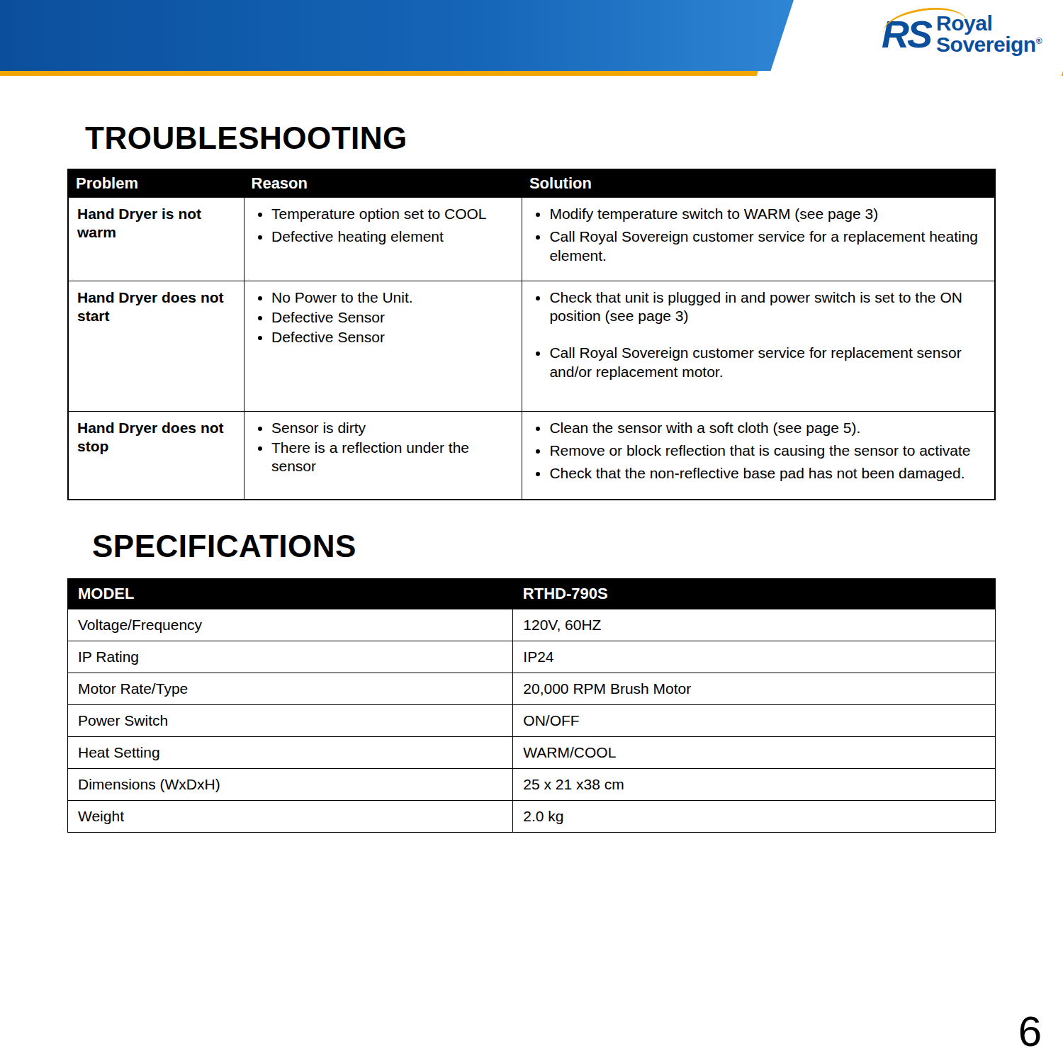RS
Royal
Sovereign®
TROUBLESHOOTING
| Problem | Reason | Solution |
| --- | --- | --- |
| Hand Dryer is not warm | Temperature option set to COOL Defective heating element | Modify temperature switch to WARM (see page 3) Call Royal Sovereign customer service for a replacement heating element. |
| Hand Dryer does not start | No Power to the Unit. Defective Sensor Defective Sensor | Check that unit is plugged in and power switch is set to the ON position (see page 3) Call Royal Sovereign customer service for replacement sensor and/or replacement motor. |
| Hand Dryer does not stop | Sensor is dirty There is a reflection under the sensor | Clean the sensor with a soft cloth (see page 5). Remove or block reflection that is causing the sensor to activate Check that the non-reflective base pad has not been damaged. |
SPECIFICATIONS
| MODEL | RTHD-790S |
| --- | --- |
| Voltage/Frequency | 120V, 60HZ |
| IP Rating | IP24 |
| Motor Rate/Type | 20,000 RPM Brush Motor |
| Power Switch | ON/OFF |
| Heat Setting | WARM/COOL |
| Dimensions (WxDxH) | 25 x 21 x38 cm |
| Weight | 2.0 kg |
6